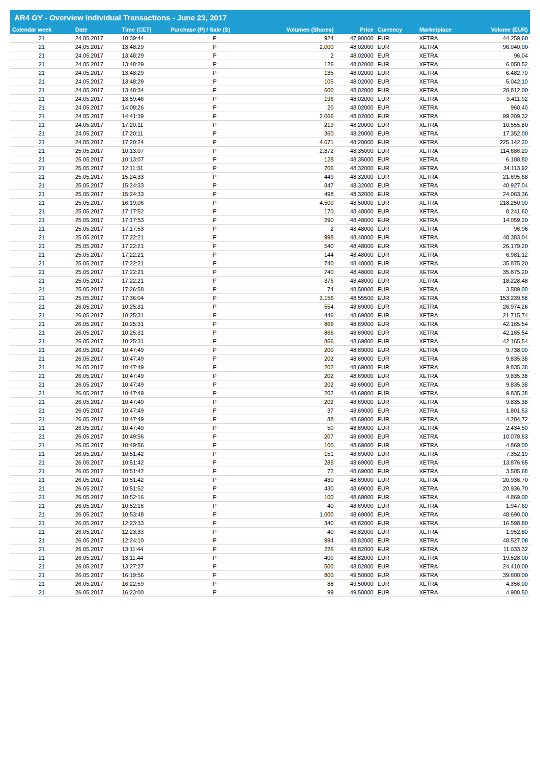AR4 GY - Overview Individual Transactions - June 23, 2017
| Calendar week | Date | Time (CET) | Purchase (P) / Sale (S) | Volumen (Shares) | Price | Currency | Marketplace | Volume (EUR) |
| --- | --- | --- | --- | --- | --- | --- | --- | --- |
| 21 | 24.05.2017 | 10:39:44 | P | 924 | 47,90000 | EUR | XETRA | 44.259,60 |
| 21 | 24.05.2017 | 13:48:29 | P | 2.000 | 48,02000 | EUR | XETRA | 96.040,00 |
| 21 | 24.05.2017 | 13:48:29 | P | 2 | 48,02000 | EUR | XETRA | 96,04 |
| 21 | 24.05.2017 | 13:48:29 | P | 126 | 48,02000 | EUR | XETRA | 6.050,52 |
| 21 | 24.05.2017 | 13:48:29 | P | 135 | 48,02000 | EUR | XETRA | 6.482,70 |
| 21 | 24.05.2017 | 13:48:29 | P | 105 | 48,02000 | EUR | XETRA | 5.042,10 |
| 21 | 24.05.2017 | 13:48:34 | P | 600 | 48,02000 | EUR | XETRA | 28.812,00 |
| 21 | 24.05.2017 | 13:59:46 | P | 196 | 48,02000 | EUR | XETRA | 9.411,92 |
| 21 | 24.05.2017 | 14:08:26 | P | 20 | 48,02000 | EUR | XETRA | 960,40 |
| 21 | 24.05.2017 | 14:41:39 | P | 2.066 | 48,02000 | EUR | XETRA | 99.209,32 |
| 21 | 24.05.2017 | 17:20:11 | P | 219 | 48,20000 | EUR | XETRA | 10.555,80 |
| 21 | 24.05.2017 | 17:20:11 | P | 360 | 48,20000 | EUR | XETRA | 17.352,00 |
| 21 | 24.05.2017 | 17:20:24 | P | 4.671 | 48,20000 | EUR | XETRA | 225.142,20 |
| 21 | 25.05.2017 | 10:13:07 | P | 2.372 | 48,35000 | EUR | XETRA | 114.686,20 |
| 21 | 25.05.2017 | 10:13:07 | P | 128 | 48,35000 | EUR | XETRA | 6.188,80 |
| 21 | 25.05.2017 | 12:11:31 | P | 706 | 48,32000 | EUR | XETRA | 34.113,92 |
| 21 | 25.05.2017 | 15:24:33 | P | 449 | 48,32000 | EUR | XETRA | 21.695,68 |
| 21 | 25.05.2017 | 15:24:33 | P | 847 | 48,32000 | EUR | XETRA | 40.927,04 |
| 21 | 25.05.2017 | 15:24:33 | P | 498 | 48,32000 | EUR | XETRA | 24.063,36 |
| 21 | 25.05.2017 | 16:19:06 | P | 4.500 | 48,50000 | EUR | XETRA | 218.250,00 |
| 21 | 25.05.2017 | 17:17:52 | P | 170 | 48,48000 | EUR | XETRA | 8.241,60 |
| 21 | 25.05.2017 | 17:17:53 | P | 290 | 48,48000 | EUR | XETRA | 14.059,20 |
| 21 | 25.05.2017 | 17:17:53 | P | 2 | 48,48000 | EUR | XETRA | 96,96 |
| 21 | 25.05.2017 | 17:22:21 | P | 998 | 48,48000 | EUR | XETRA | 48.383,04 |
| 21 | 25.05.2017 | 17:22:21 | P | 540 | 48,48000 | EUR | XETRA | 26.179,20 |
| 21 | 25.05.2017 | 17:22:21 | P | 144 | 48,48000 | EUR | XETRA | 6.981,12 |
| 21 | 25.05.2017 | 17:22:21 | P | 740 | 48,48000 | EUR | XETRA | 35.875,20 |
| 21 | 25.05.2017 | 17:22:21 | P | 740 | 48,48000 | EUR | XETRA | 35.875,20 |
| 21 | 25.05.2017 | 17:22:21 | P | 376 | 48,48000 | EUR | XETRA | 18.228,48 |
| 21 | 25.05.2017 | 17:26:58 | P | 74 | 48,50000 | EUR | XETRA | 3.589,00 |
| 21 | 25.05.2017 | 17:36:04 | P | 3.156 | 48,55500 | EUR | XETRA | 153.239,58 |
| 21 | 26.05.2017 | 10:25:31 | P | 554 | 48,69000 | EUR | XETRA | 26.974,26 |
| 21 | 26.05.2017 | 10:25:31 | P | 446 | 48,69000 | EUR | XETRA | 21.715,74 |
| 21 | 26.05.2017 | 10:25:31 | P | 866 | 48,69000 | EUR | XETRA | 42.165,54 |
| 21 | 26.05.2017 | 10:25:31 | P | 866 | 48,69000 | EUR | XETRA | 42.165,54 |
| 21 | 26.05.2017 | 10:25:31 | P | 866 | 48,69000 | EUR | XETRA | 42.165,54 |
| 21 | 26.05.2017 | 10:47:49 | P | 200 | 48,69000 | EUR | XETRA | 9.738,00 |
| 21 | 26.05.2017 | 10:47:49 | P | 202 | 48,69000 | EUR | XETRA | 9.835,38 |
| 21 | 26.05.2017 | 10:47:49 | P | 202 | 48,69000 | EUR | XETRA | 9.835,38 |
| 21 | 26.05.2017 | 10:47:49 | P | 202 | 48,69000 | EUR | XETRA | 9.835,38 |
| 21 | 26.05.2017 | 10:47:49 | P | 202 | 48,69000 | EUR | XETRA | 9.835,38 |
| 21 | 26.05.2017 | 10:47:49 | P | 202 | 48,69000 | EUR | XETRA | 9.835,38 |
| 21 | 26.05.2017 | 10:47:49 | P | 202 | 48,69000 | EUR | XETRA | 9.835,38 |
| 21 | 26.05.2017 | 10:47:49 | P | 37 | 48,69000 | EUR | XETRA | 1.801,53 |
| 21 | 26.05.2017 | 10:47:49 | P | 88 | 48,69000 | EUR | XETRA | 4.284,72 |
| 21 | 26.05.2017 | 10:47:49 | P | 50 | 48,69000 | EUR | XETRA | 2.434,50 |
| 21 | 26.05.2017 | 10:49:56 | P | 207 | 48,69000 | EUR | XETRA | 10.078,83 |
| 21 | 26.05.2017 | 10:49:56 | P | 100 | 48,69000 | EUR | XETRA | 4.869,00 |
| 21 | 26.05.2017 | 10:51:42 | P | 151 | 48,69000 | EUR | XETRA | 7.352,19 |
| 21 | 26.05.2017 | 10:51:42 | P | 285 | 48,69000 | EUR | XETRA | 13.876,65 |
| 21 | 26.05.2017 | 10:51:42 | P | 72 | 48,69000 | EUR | XETRA | 3.505,68 |
| 21 | 26.05.2017 | 10:51:42 | P | 430 | 48,69000 | EUR | XETRA | 20.936,70 |
| 21 | 26.05.2017 | 10:51:52 | P | 430 | 48,69000 | EUR | XETRA | 20.936,70 |
| 21 | 26.05.2017 | 10:52:16 | P | 100 | 48,69000 | EUR | XETRA | 4.869,00 |
| 21 | 26.05.2017 | 10:52:16 | P | 40 | 48,69000 | EUR | XETRA | 1.947,60 |
| 21 | 26.05.2017 | 10:53:48 | P | 1.000 | 48,69000 | EUR | XETRA | 48.690,00 |
| 21 | 26.05.2017 | 12:23:33 | P | 340 | 48,82000 | EUR | XETRA | 16.598,80 |
| 21 | 26.05.2017 | 12:23:33 | P | 40 | 48,82000 | EUR | XETRA | 1.952,80 |
| 21 | 26.05.2017 | 12:24:10 | P | 994 | 48,82000 | EUR | XETRA | 48.527,08 |
| 21 | 26.05.2017 | 13:11:44 | P | 226 | 48,82000 | EUR | XETRA | 11.033,32 |
| 21 | 26.05.2017 | 13:11:44 | P | 400 | 48,82000 | EUR | XETRA | 19.528,00 |
| 21 | 26.05.2017 | 13:27:27 | P | 500 | 48,82000 | EUR | XETRA | 24.410,00 |
| 21 | 26.05.2017 | 16:19:56 | P | 800 | 49,50000 | EUR | XETRA | 39.600,00 |
| 21 | 26.05.2017 | 16:22:59 | P | 88 | 49,50000 | EUR | XETRA | 4.356,00 |
| 21 | 26.05.2017 | 16:23:00 | P | 99 | 49,50000 | EUR | XETRA | 4.900,50 |